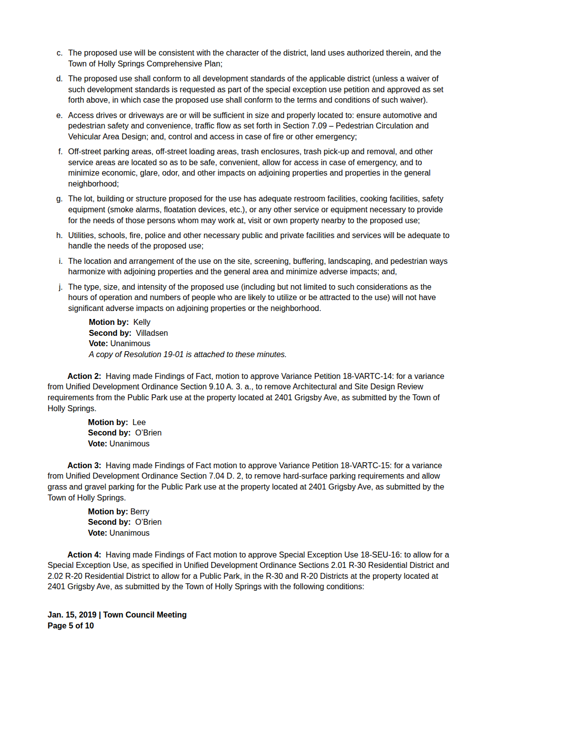The proposed use will be consistent with the character of the district, land uses authorized therein, and the Town of Holly Springs Comprehensive Plan;
The proposed use shall conform to all development standards of the applicable district (unless a waiver of such development standards is requested as part of the special exception use petition and approved as set forth above, in which case the proposed use shall conform to the terms and conditions of such waiver).
Access drives or driveways are or will be sufficient in size and properly located to: ensure automotive and pedestrian safety and convenience, traffic flow as set forth in Section 7.09 – Pedestrian Circulation and Vehicular Area Design; and, control and access in case of fire or other emergency;
Off-street parking areas, off-street loading areas, trash enclosures, trash pick-up and removal, and other service areas are located so as to be safe, convenient, allow for access in case of emergency, and to minimize economic, glare, odor, and other impacts on adjoining properties and properties in the general neighborhood;
The lot, building or structure proposed for the use has adequate restroom facilities, cooking facilities, safety equipment (smoke alarms, floatation devices, etc.), or any other service or equipment necessary to provide for the needs of those persons whom may work at, visit or own property nearby to the proposed use;
Utilities, schools, fire, police and other necessary public and private facilities and services will be adequate to handle the needs of the proposed use;
The location and arrangement of the use on the site, screening, buffering, landscaping, and pedestrian ways harmonize with adjoining properties and the general area and minimize adverse impacts; and,
The type, size, and intensity of the proposed use (including but not limited to such considerations as the hours of operation and numbers of people who are likely to utilize or be attracted to the use) will not have significant adverse impacts on adjoining properties or the neighborhood.
Motion by: Kelly
Second by: Villadsen
Vote: Unanimous
A copy of Resolution 19-01 is attached to these minutes.
Action 2: Having made Findings of Fact, motion to approve Variance Petition 18-VARTC-14: for a variance from Unified Development Ordinance Section 9.10 A. 3. a., to remove Architectural and Site Design Review requirements from the Public Park use at the property located at 2401 Grigsby Ave, as submitted by the Town of Holly Springs.
Motion by: Lee
Second by: O’Brien
Vote: Unanimous
Action 3: Having made Findings of Fact motion to approve Variance Petition 18-VARTC-15: for a variance from Unified Development Ordinance Section 7.04 D. 2, to remove hard-surface parking requirements and allow grass and gravel parking for the Public Park use at the property located at 2401 Grigsby Ave, as submitted by the Town of Holly Springs.
Motion by: Berry
Second by: O’Brien
Vote: Unanimous
Action 4: Having made Findings of Fact motion to approve Special Exception Use 18-SEU-16: to allow for a Special Exception Use, as specified in Unified Development Ordinance Sections 2.01 R-30 Residential District and 2.02 R-20 Residential District to allow for a Public Park, in the R-30 and R-20 Districts at the property located at 2401 Grigsby Ave, as submitted by the Town of Holly Springs with the following conditions:
Jan. 15, 2019 | Town Council Meeting
Page 5 of 10